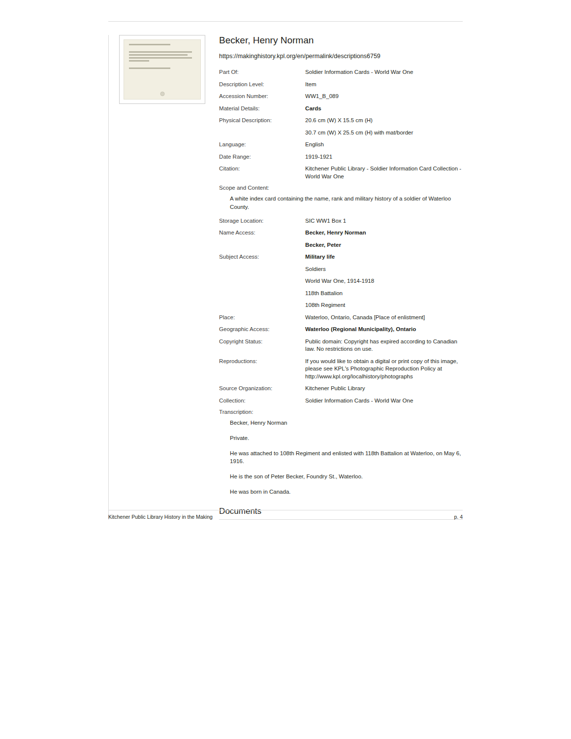Becker, Henry Norman
https://makinghistory.kpl.org/en/permalink/descriptions6759
| Part Of: | Soldier Information Cards - World War One |
| Description Level: | Item |
| Accession Number: | WW1_B_089 |
| Material Details: | Cards |
| Physical Description: | 20.6 cm (W) X 15.5 cm (H) 30.7 cm (W) X 25.5 cm (H) with mat/border |
| Language: | English |
| Date Range: | 1919-1921 |
| Citation: | Kitchener Public Library - Soldier Information Card Collection - World War One |
Scope and Content:
A white index card containing the name, rank and military history of a soldier of Waterloo County.
| Storage Location: | SIC WW1 Box 1 |
| Name Access: | Becker, Henry Norman Becker, Peter |
| Subject Access: | Military life Soldiers World War One, 1914-1918 118th Battalion 108th Regiment |
| Place: | Waterloo, Ontario, Canada [Place of enlistment] |
| Geographic Access: | Waterloo (Regional Municipality), Ontario |
| Copyright Status: | Public domain: Copyright has expired according to Canadian law. No restrictions on use. |
| Reproductions: | If you would like to obtain a digital or print copy of this image, please see KPL's Photographic Reproduction Policy at http://www.kpl.org/localhistory/photographs |
| Source Organization: | Kitchener Public Library |
| Collection: | Soldier Information Cards - World War One |
Transcription:
Becker, Henry Norman
Private.
He was attached to 108th Regiment and enlisted with 118th Battalion at Waterloo, on May 6, 1916.
He is the son of Peter Becker, Foundry St., Waterloo.
He was born in Canada.
Documents
Kitchener Public Library History in the Making p. 4